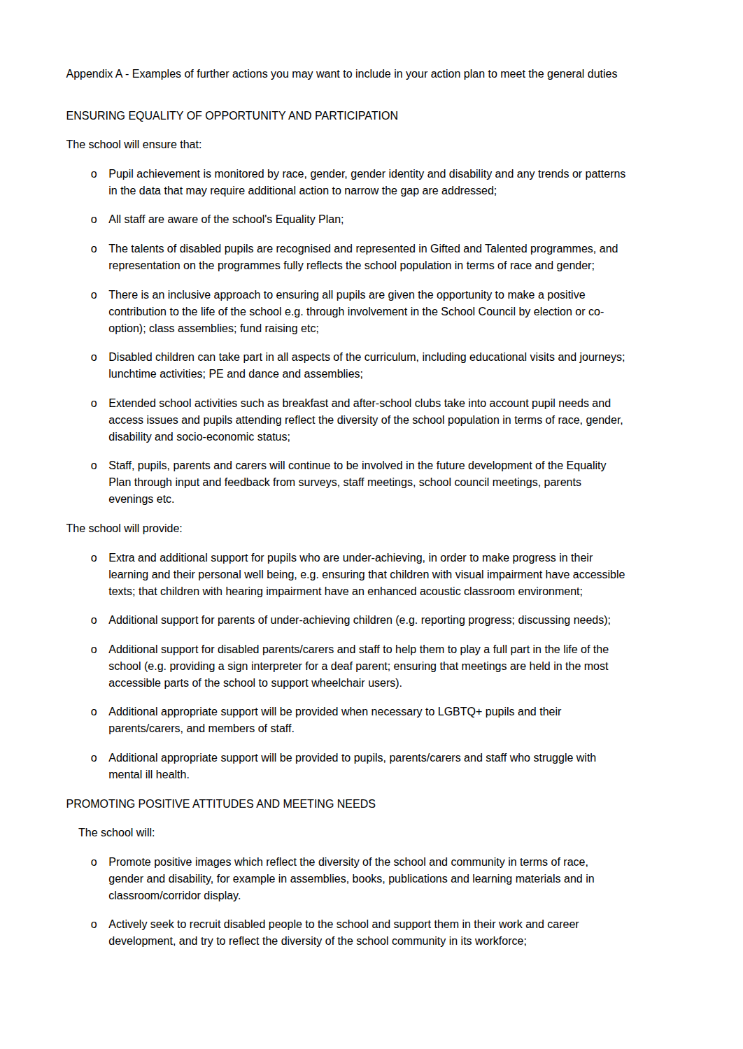Appendix A - Examples of further actions you may want to include in your action plan to meet the general duties
Ensuring equality of opportunity and participation
The school will ensure that:
Pupil achievement is monitored by race, gender, gender identity and disability and any trends or patterns in the data that may require additional action to narrow the gap are addressed;
All staff are aware of the school's Equality Plan;
The talents of disabled pupils are recognised and represented in Gifted and Talented programmes, and representation on the programmes fully reflects the school population in terms of race and gender;
There is an inclusive approach to ensuring all pupils are given the opportunity to make a positive contribution to the life of the school e.g. through involvement in the School Council by election or co-option); class assemblies; fund raising etc;
Disabled children can take part in all aspects of the curriculum, including educational visits and journeys; lunchtime activities; PE and dance and assemblies;
Extended school activities such as breakfast and after-school clubs take into account pupil needs and access issues and pupils attending reflect the diversity of the school population in terms of race, gender, disability and socio-economic status;
Staff, pupils, parents and carers will continue to be involved in the future development of the Equality Plan through input and feedback from surveys, staff meetings, school council meetings, parents evenings etc.
The school will provide:
Extra and additional support for pupils who are under-achieving, in order to make progress in their learning and their personal well being, e.g. ensuring that children with visual impairment have accessible texts; that children with hearing impairment have an enhanced acoustic classroom environment;
Additional support for parents of under-achieving children (e.g. reporting progress; discussing needs);
Additional support for disabled parents/carers and staff to help them to play a full part in the life of the school (e.g. providing a sign interpreter for a deaf parent; ensuring that meetings are held in the most accessible parts of the school to support wheelchair users).
Additional appropriate support will be provided when necessary to LGBTQ+ pupils and their parents/carers, and members of staff.
Additional appropriate support will be provided to pupils, parents/carers and staff who struggle with mental ill health.
Promoting positive attitudes and meeting needs
The school will:
Promote positive images which reflect the diversity of the school and community in terms of race, gender and disability, for example in assemblies, books, publications and learning materials and in classroom/corridor display.
Actively seek to recruit disabled people to the school and support them in their work and career development, and try to reflect the diversity of the school community in its workforce;